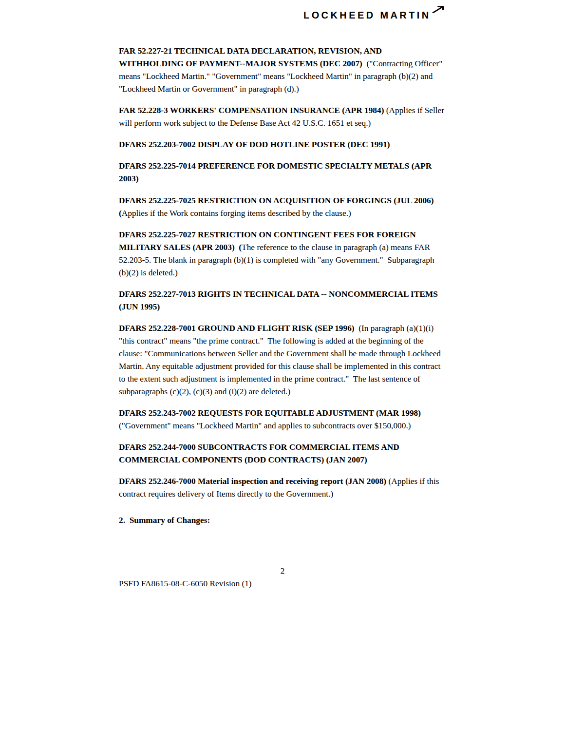LOCKHEED MARTIN↗
FAR 52.227-21 TECHNICAL DATA DECLARATION, REVISION, AND WITHHOLDING OF PAYMENT--MAJOR SYSTEMS (DEC 2007) ("Contracting Officer" means "Lockheed Martin." "Government" means "Lockheed Martin" in paragraph (b)(2) and "Lockheed Martin or Government" in paragraph (d).)
FAR 52.228-3 WORKERS' COMPENSATION INSURANCE (APR 1984) (Applies if Seller will perform work subject to the Defense Base Act 42 U.S.C. 1651 et seq.)
DFARS 252.203-7002 DISPLAY OF DOD HOTLINE POSTER (DEC 1991)
DFARS 252.225-7014 PREFERENCE FOR DOMESTIC SPECIALTY METALS (APR 2003)
DFARS 252.225-7025 RESTRICTION ON ACQUISITION OF FORGINGS (JUL 2006) (Applies if the Work contains forging items described by the clause.)
DFARS 252.225-7027 RESTRICTION ON CONTINGENT FEES FOR FOREIGN MILITARY SALES (APR 2003) (The reference to the clause in paragraph (a) means FAR 52.203-5. The blank in paragraph (b)(1) is completed with "any Government." Subparagraph (b)(2) is deleted.)
DFARS 252.227-7013 RIGHTS IN TECHNICAL DATA -- NONCOMMERCIAL ITEMS (JUN 1995)
DFARS 252.228-7001 GROUND AND FLIGHT RISK (SEP 1996) (In paragraph (a)(1)(i) "this contract" means "the prime contract." The following is added at the beginning of the clause: "Communications between Seller and the Government shall be made through Lockheed Martin. Any equitable adjustment provided for this clause shall be implemented in this contract to the extent such adjustment is implemented in the prime contract." The last sentence of subparagraphs (c)(2), (c)(3) and (i)(2) are deleted.)
DFARS 252.243-7002 REQUESTS FOR EQUITABLE ADJUSTMENT (MAR 1998) ("Government" means "Lockheed Martin" and applies to subcontracts over $150,000.)
DFARS 252.244-7000 SUBCONTRACTS FOR COMMERCIAL ITEMS AND COMMERCIAL COMPONENTS (DOD CONTRACTS) (JAN 2007)
DFARS 252.246-7000 Material inspection and receiving report (JAN 2008) (Applies if this contract requires delivery of Items directly to the Government.)
2. Summary of Changes:
2
PSFD FA8615-08-C-6050 Revision (1)